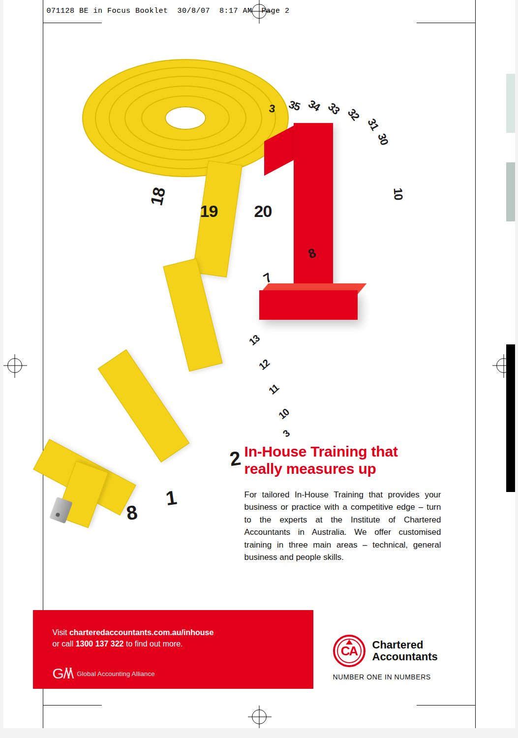071128 BE in Focus Booklet 30/8/07 8:17 AM Page 2
3
35
34
33
32
31
30
10
18
19
20
8
7
13
12
11
10
3
2
1
8
In-House Training that
really measures up
For tailored In-House Training that provides your business or practice with a competitive edge – turn to the experts at the Institute of Chartered Accountants in Australia. We offer customised training in three main areas – technical, general business and people skills.
Visit charteredaccountants.com.au/inhouse
or call 1300 137 322 to find out more.
G/\/\
Global Accounting Alliance
CA
Chartered
Accountants
NUMBER ONE IN NUMBERS
Institute of Chartered Accountants in Australia — In-House Training advertisement.